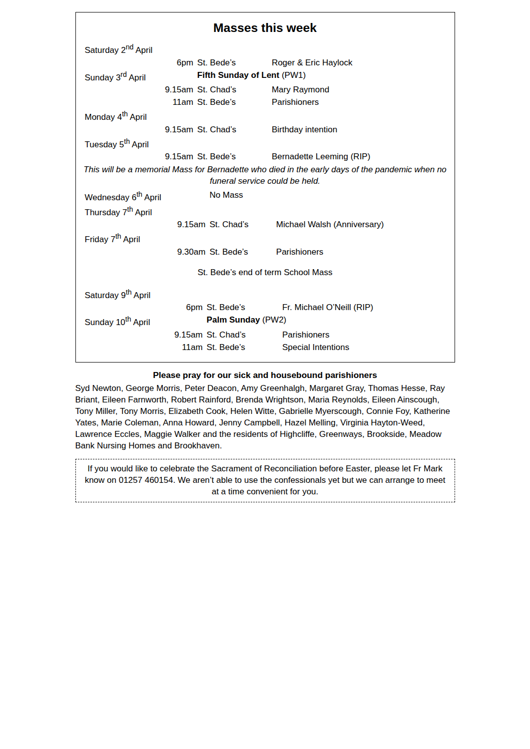Masses this week
| Saturday 2 nd April |
| | 6pm | St. Bede’s | Roger & Eric Haylock |
| Sunday 3 rd April | Fifth Sunday of Lent (PW1) |
| | 9.15am | St. Chad’s | Mary Raymond |
| | 11am | St. Bede’s | Parishioners |
| Monday 4 th April |
| | 9.15am | St. Chad’s | Birthday intention |
| Tuesday 5 th April |
| | 9.15am | St. Bede’s | Bernadette Leeming (RIP) |
This will be a memorial Mass for Bernadette who died in the early days of the pandemic when no funeral service could be held.
| Wednesday 6 th April | No Mass |
| Thursday 7 th April |
| | 9.15am | St. Chad’s | Michael Walsh (Anniversary) |
| Friday 7 th April |
| | 9.30am | St. Bede’s | Parishioners |
St. Bede’s end of term School Mass
| Saturday 9 th April |
| | 6pm | St. Bede’s | Fr. Michael O’Neill (RIP) |
| Sunday 10 th April | Palm Sunday (PW2) |
| | 9.15am | St. Chad’s | Parishioners |
| | 11am | St. Bede’s | Special Intentions |
Please pray for our sick and housebound parishioners
Syd Newton, George Morris, Peter Deacon, Amy Greenhalgh, Margaret Gray, Thomas Hesse, Ray Briant, Eileen Farnworth, Robert Rainford, Brenda Wrightson, Maria Reynolds, Eileen Ainscough, Tony Miller, Tony Morris, Elizabeth Cook, Helen Witte, Gabrielle Myerscough, Connie Foy, Katherine Yates, Marie Coleman, Anna Howard, Jenny Campbell, Hazel Melling, Virginia Hayton-Weed, Lawrence Eccles, Maggie Walker and the residents of Highcliffe, Greenways, Brookside, Meadow Bank Nursing Homes and Brookhaven.
If you would like to celebrate the Sacrament of Reconciliation before Easter, please let Fr Mark know on 01257 460154. We aren’t able to use the confessionals yet but we can arrange to meet at a time convenient for you.